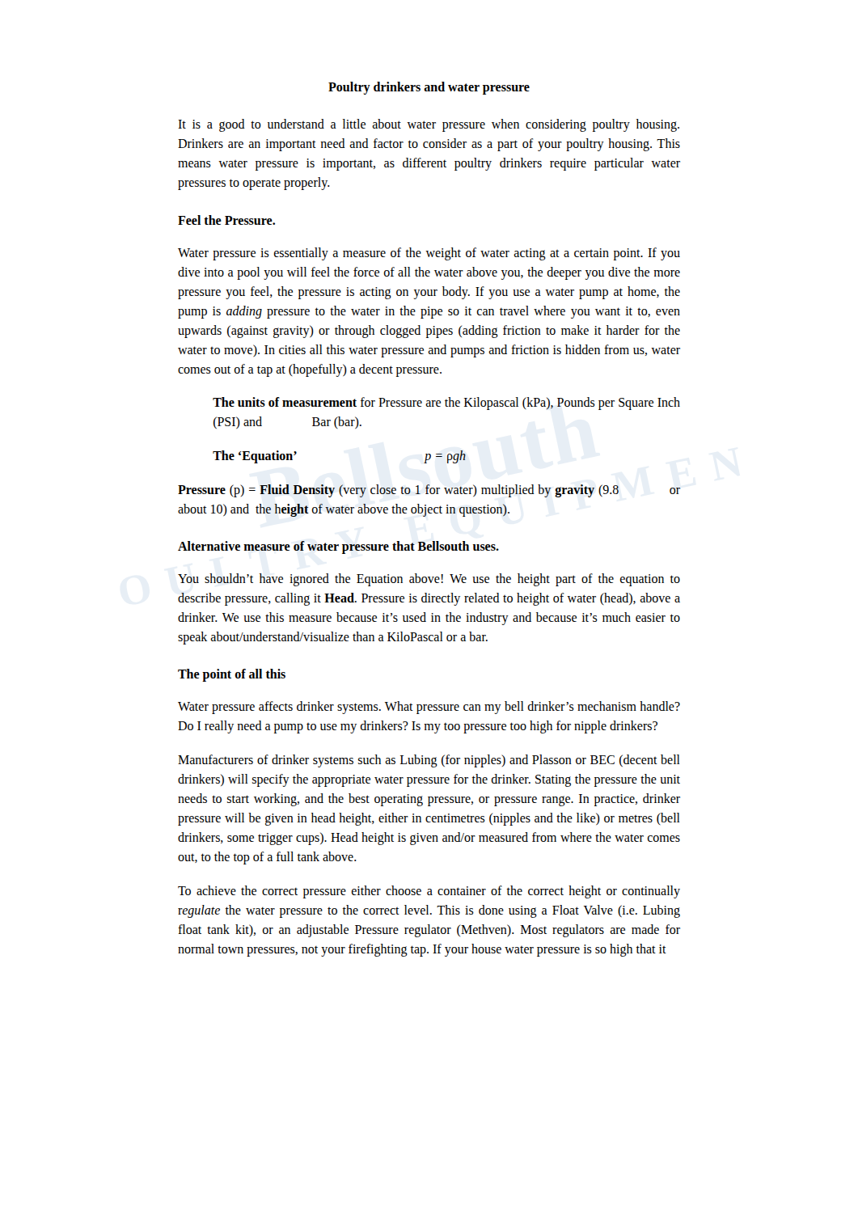Bellsouth POULTRY EQUIPMENT
Poultry drinkers and water pressure
It is a good to understand a little about water pressure when considering poultry housing. Drinkers are an important need and factor to consider as a part of your poultry housing. This means water pressure is important, as different poultry drinkers require particular water pressures to operate properly.
Feel the Pressure.
Water pressure is essentially a measure of the weight of water acting at a certain point. If you dive into a pool you will feel the force of all the water above you, the deeper you dive the more pressure you feel, the pressure is acting on your body. If you use a water pump at home, the pump is adding pressure to the water in the pipe so it can travel where you want it to, even upwards (against gravity) or through clogged pipes (adding friction to make it harder for the water to move). In cities all this water pressure and pumps and friction is hidden from us, water comes out of a tap at (hopefully) a decent pressure.
The units of measurement for Pressure are the Kilopascal (kPa), Pounds per Square Inch (PSI) and Bar (bar).
The ‘Equation’ p = ρgh
Pressure (p) = Fluid Density (very close to 1 for water) multiplied by gravity (9.8 or about 10) and the height of water above the object in question).
Alternative measure of water pressure that Bellsouth uses.
You shouldn’t have ignored the Equation above! We use the height part of the equation to describe pressure, calling it Head. Pressure is directly related to height of water (head), above a drinker. We use this measure because it’s used in the industry and because it’s much easier to speak about/understand/visualize than a KiloPascal or a bar.
The point of all this
Water pressure affects drinker systems. What pressure can my bell drinker’s mechanism handle? Do I really need a pump to use my drinkers? Is my too pressure too high for nipple drinkers?
Manufacturers of drinker systems such as Lubing (for nipples) and Plasson or BEC (decent bell drinkers) will specify the appropriate water pressure for the drinker. Stating the pressure the unit needs to start working, and the best operating pressure, or pressure range. In practice, drinker pressure will be given in head height, either in centimetres (nipples and the like) or metres (bell drinkers, some trigger cups). Head height is given and/or measured from where the water comes out, to the top of a full tank above.
To achieve the correct pressure either choose a container of the correct height or continually regulate the water pressure to the correct level. This is done using a Float Valve (i.e. Lubing float tank kit), or an adjustable Pressure regulator (Methven). Most regulators are made for normal town pressures, not your firefighting tap. If your house water pressure is so high that it